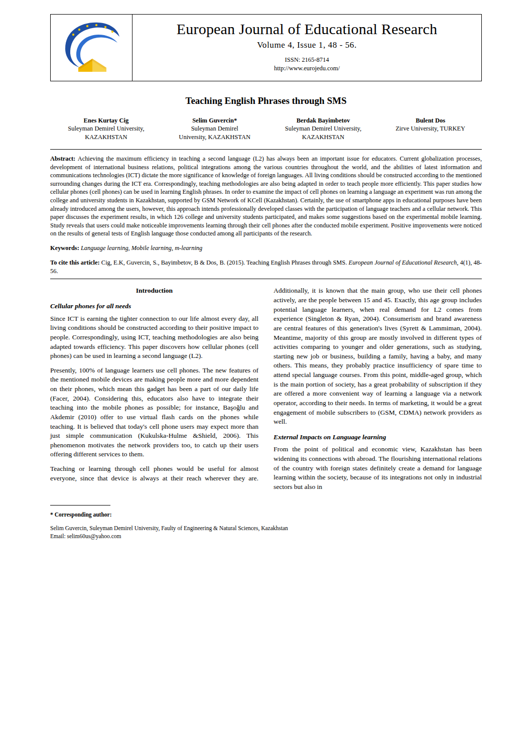European Journal of Educational Research
Volume 4, Issue 1, 48 - 56.
ISSN: 2165-8714
http://www.eurojedu.com/
Teaching English Phrases through SMS
| Enes Kurtay Cig Suleyman Demirel University, KAZAKHSTAN | Selim Guvercin* Suleyman Demirel University, KAZAKHSTAN | Berdak Bayimbetov Suleyman Demirel University, KAZAKHSTAN | Bulent Dos Zirve University, TURKEY |
Abstract: Achieving the maximum efficiency in teaching a second language (L2) has always been an important issue for educators. Current globalization processes, development of international business relations, political integrations among the various countries throughout the world, and the abilities of latest information and communications technologies (ICT) dictate the more significance of knowledge of foreign languages. All living conditions should be constructed according to the mentioned surrounding changes during the ICT era. Correspondingly, teaching methodologies are also being adapted in order to teach people more efficiently. This paper studies how cellular phones (cell phones) can be used in learning English phrases. In order to examine the impact of cell phones on learning a language an experiment was run among the college and university students in Kazakhstan, supported by GSM Network of KCell (Kazakhstan). Certainly, the use of smartphone apps in educational purposes have been already introduced among the users, however, this approach intends professionally developed classes with the participation of language teachers and a cellular network. This paper discusses the experiment results, in which 126 college and university students participated, and makes some suggestions based on the experimental mobile learning. Study reveals that users could make noticeable improvements learning through their cell phones after the conducted mobile experiment. Positive improvements were noticed on the results of general tests of English language those conducted among all participants of the research.
Keywords: Language learning, Mobile learning, m-learning
To cite this article: Cig, E.K, Guvercin, S., Bayimbetov, B & Dos, B. (2015). Teaching English Phrases through SMS. European Journal of Educational Research, 4(1), 48-56.
Introduction
Cellular phones for all needs
Since ICT is earning the tighter connection to our life almost every day, all living conditions should be constructed according to their positive impact to people. Correspondingly, using ICT, teaching methodologies are also being adapted towards efficiency. This paper discovers how cellular phones (cell phones) can be used in learning a second language (L2).
Presently, 100% of language learners use cell phones. The new features of the mentioned mobile devices are making people more and more dependent on their phones, which mean this gadget has been a part of our daily life (Facer, 2004). Considering this, educators also have to integrate their teaching into the mobile phones as possible; for instance, Başoğlu and Akdemir (2010) offer to use virtual flash cards on the phones while teaching. It is believed that today's cell phone users may expect more than just simple communication (Kukulska-Hulme &Shield, 2006). This phenomenon motivates the network providers too, to catch up their users offering different services to them.
Teaching or learning through cell phones would be useful for almost everyone, since that device is always at their reach wherever they are. Additionally, it is known that the main group, who use their cell phones actively, are the people between 15 and 45. Exactly, this age group includes potential language learners, when real demand for L2 comes from experience (Singleton & Ryan, 2004). Consumerism and brand awareness are central features of this generation's lives (Syrett & Lammiman, 2004). Meantime, majority of this group are mostly involved in different types of activities comparing to younger and older generations, such as studying, starting new job or business, building a family, having a baby, and many others. This means, they probably practice insufficiency of spare time to attend special language courses. From this point, middle-aged group, which is the main portion of society, has a great probability of subscription if they are offered a more convenient way of learning a language via a network operator, according to their needs. In terms of marketing, it would be a great engagement of mobile subscribers to (GSM, CDMA) network providers as well.
External Impacts on Language learning
From the point of political and economic view, Kazakhstan has been widening its connections with abroad. The flourishing international relations of the country with foreign states definitely create a demand for language learning within the society, because of its integrations not only in industrial sectors but also in
* Corresponding author:
Selim Guvercin, Suleyman Demirel University, Faulty of Engineering & Natural Sciences, Kazakhstan
Email: selim60us@yahoo.com